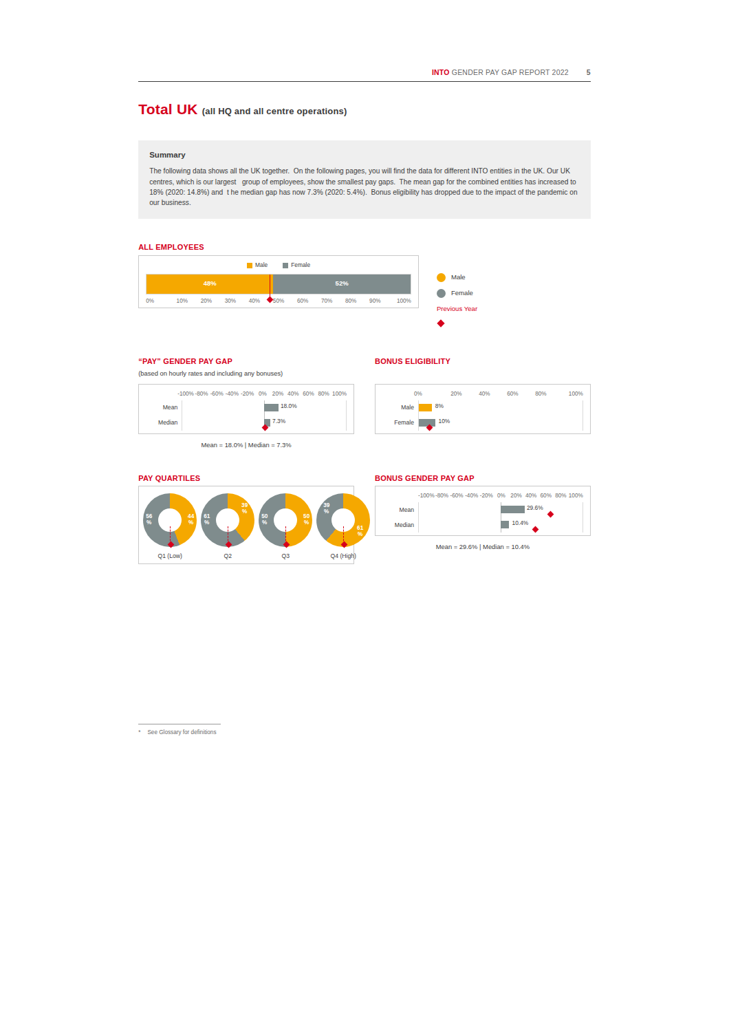INTO GENDER PAY GAP REPORT 2022
5
Total UK (all HQ and all centre operations)
Summary
The following data shows all the UK together. On the following pages, you will find the data for different INTO entities in the UK. Our UK centres, which is our largest group of employees, show the smallest pay gaps. The mean gap for the combined entities has increased to 18% (2020: 14.8%) and t he median gap has now 7.3% (2020: 5.4%). Bonus eligibility has dropped due to the impact of the pandemic on our business.
ALL EMPLOYEES
Male Female
48%
52%
0% 10% 20% 30% 40% 50% 60% 70% 80% 90% 100%
Male
Female
Previous Year
“PAY” GENDER PAY GAP
(based on hourly rates and including any bonuses)
-100%-80%-60%-40%-20% 0% 20% 40% 60% 80% 100%
Mean
18.0%
Median
7.3%
Mean = 18.0% | Median = 7.3%
BONUS ELIGIBILITY
0% 20% 40% 60% 80% 100%
Male
8%
Female
10%
PAY QUARTILES
44
% 56
%
Q1 (Low)
39
% 61
%
Q2
50
% 50
%
Q3
61
% 39
%
Q4 (High)
BONUS GENDER PAY GAP
-100%-80%-60%-40%-20% 0% 20% 40% 60% 80% 100%
Mean
29.6%
Median
10.4%
Mean = 29.6% | Median = 10.4%
*See Glossary for definitions